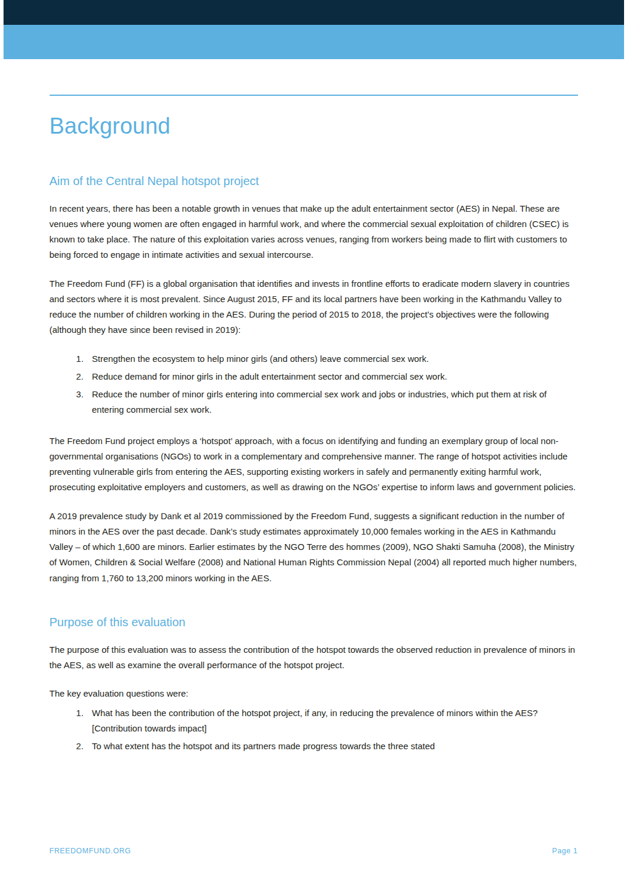Background
Aim of the Central Nepal hotspot project
In recent years, there has been a notable growth in venues that make up the adult entertainment sector (AES) in Nepal. These are venues where young women are often engaged in harmful work, and where the commercial sexual exploitation of children (CSEC) is known to take place. The nature of this exploitation varies across venues, ranging from workers being made to flirt with customers to being forced to engage in intimate activities and sexual intercourse.
The Freedom Fund (FF) is a global organisation that identifies and invests in frontline efforts to eradicate modern slavery in countries and sectors where it is most prevalent. Since August 2015, FF and its local partners have been working in the Kathmandu Valley to reduce the number of children working in the AES. During the period of 2015 to 2018, the project’s objectives were the following (although they have since been revised in 2019):
Strengthen the ecosystem to help minor girls (and others) leave commercial sex work.
Reduce demand for minor girls in the adult entertainment sector and commercial sex work.
Reduce the number of minor girls entering into commercial sex work and jobs or industries, which put them at risk of entering commercial sex work.
The Freedom Fund project employs a ‘hotspot’ approach, with a focus on identifying and funding an exemplary group of local non-governmental organisations (NGOs) to work in a complementary and comprehensive manner. The range of hotspot activities include preventing vulnerable girls from entering the AES, supporting existing workers in safely and permanently exiting harmful work, prosecuting exploitative employers and customers, as well as drawing on the NGOs’ expertise to inform laws and government policies.
A 2019 prevalence study by Dank et al 2019 commissioned by the Freedom Fund, suggests a significant reduction in the number of minors in the AES over the past decade. Dank’s study estimates approximately 10,000 females working in the AES in Kathmandu Valley – of which 1,600 are minors. Earlier estimates by the NGO Terre des hommes (2009), NGO Shakti Samuha (2008), the Ministry of Women, Children & Social Welfare (2008) and National Human Rights Commission Nepal (2004) all reported much higher numbers, ranging from 1,760 to 13,200 minors working in the AES.
Purpose of this evaluation
The purpose of this evaluation was to assess the contribution of the hotspot towards the observed reduction in prevalence of minors in the AES, as well as examine the overall performance of the hotspot project.
The key evaluation questions were:
What has been the contribution of the hotspot project, if any, in reducing the prevalence of minors within the AES? [Contribution towards impact]
To what extent has the hotspot and its partners made progress towards the three stated
FREEDOMFUND.ORG Page 1